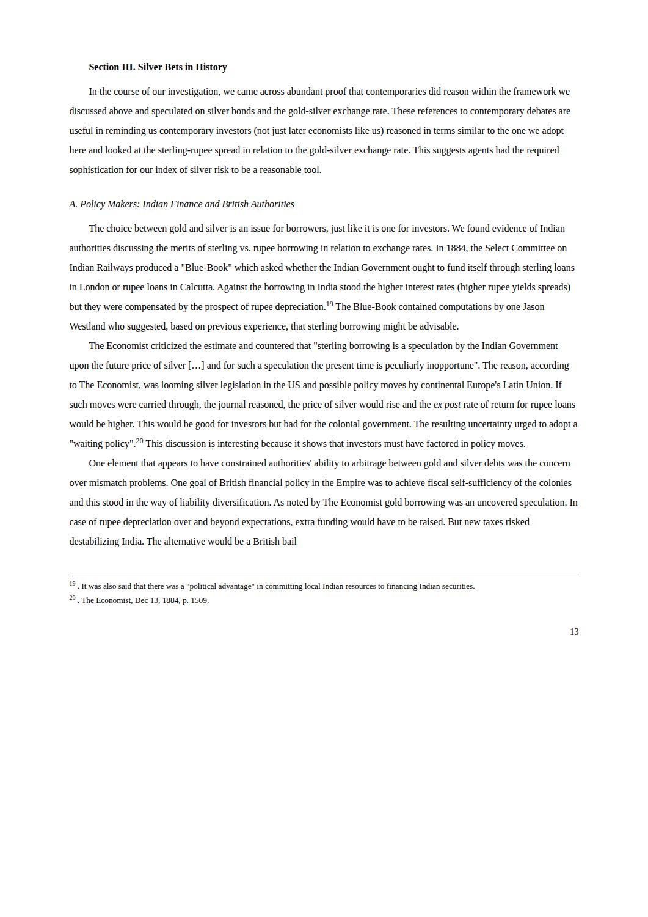Section III. Silver Bets in History
In the course of our investigation, we came across abundant proof that contemporaries did reason within the framework we discussed above and speculated on silver bonds and the gold-silver exchange rate. These references to contemporary debates are useful in reminding us contemporary investors (not just later economists like us) reasoned in terms similar to the one we adopt here and looked at the sterling-rupee spread in relation to the gold-silver exchange rate. This suggests agents had the required sophistication for our index of silver risk to be a reasonable tool.
A. Policy Makers: Indian Finance and British Authorities
The choice between gold and silver is an issue for borrowers, just like it is one for investors. We found evidence of Indian authorities discussing the merits of sterling vs. rupee borrowing in relation to exchange rates. In 1884, the Select Committee on Indian Railways produced a "Blue-Book" which asked whether the Indian Government ought to fund itself through sterling loans in London or rupee loans in Calcutta. Against the borrowing in India stood the higher interest rates (higher rupee yields spreads) but they were compensated by the prospect of rupee depreciation.19 The Blue-Book contained computations by one Jason Westland who suggested, based on previous experience, that sterling borrowing might be advisable.
The Economist criticized the estimate and countered that "sterling borrowing is a speculation by the Indian Government upon the future price of silver […] and for such a speculation the present time is peculiarly inopportune". The reason, according to The Economist, was looming silver legislation in the US and possible policy moves by continental Europe's Latin Union. If such moves were carried through, the journal reasoned, the price of silver would rise and the ex post rate of return for rupee loans would be higher. This would be good for investors but bad for the colonial government. The resulting uncertainty urged to adopt a "waiting policy".20 This discussion is interesting because it shows that investors must have factored in policy moves.
One element that appears to have constrained authorities' ability to arbitrage between gold and silver debts was the concern over mismatch problems. One goal of British financial policy in the Empire was to achieve fiscal self-sufficiency of the colonies and this stood in the way of liability diversification. As noted by The Economist gold borrowing was an uncovered speculation. In case of rupee depreciation over and beyond expectations, extra funding would have to be raised. But new taxes risked destabilizing India. The alternative would be a British bail
19 . It was also said that there was a "political advantage" in committing local Indian resources to financing Indian securities.
20 . The Economist, Dec 13, 1884, p. 1509.
13